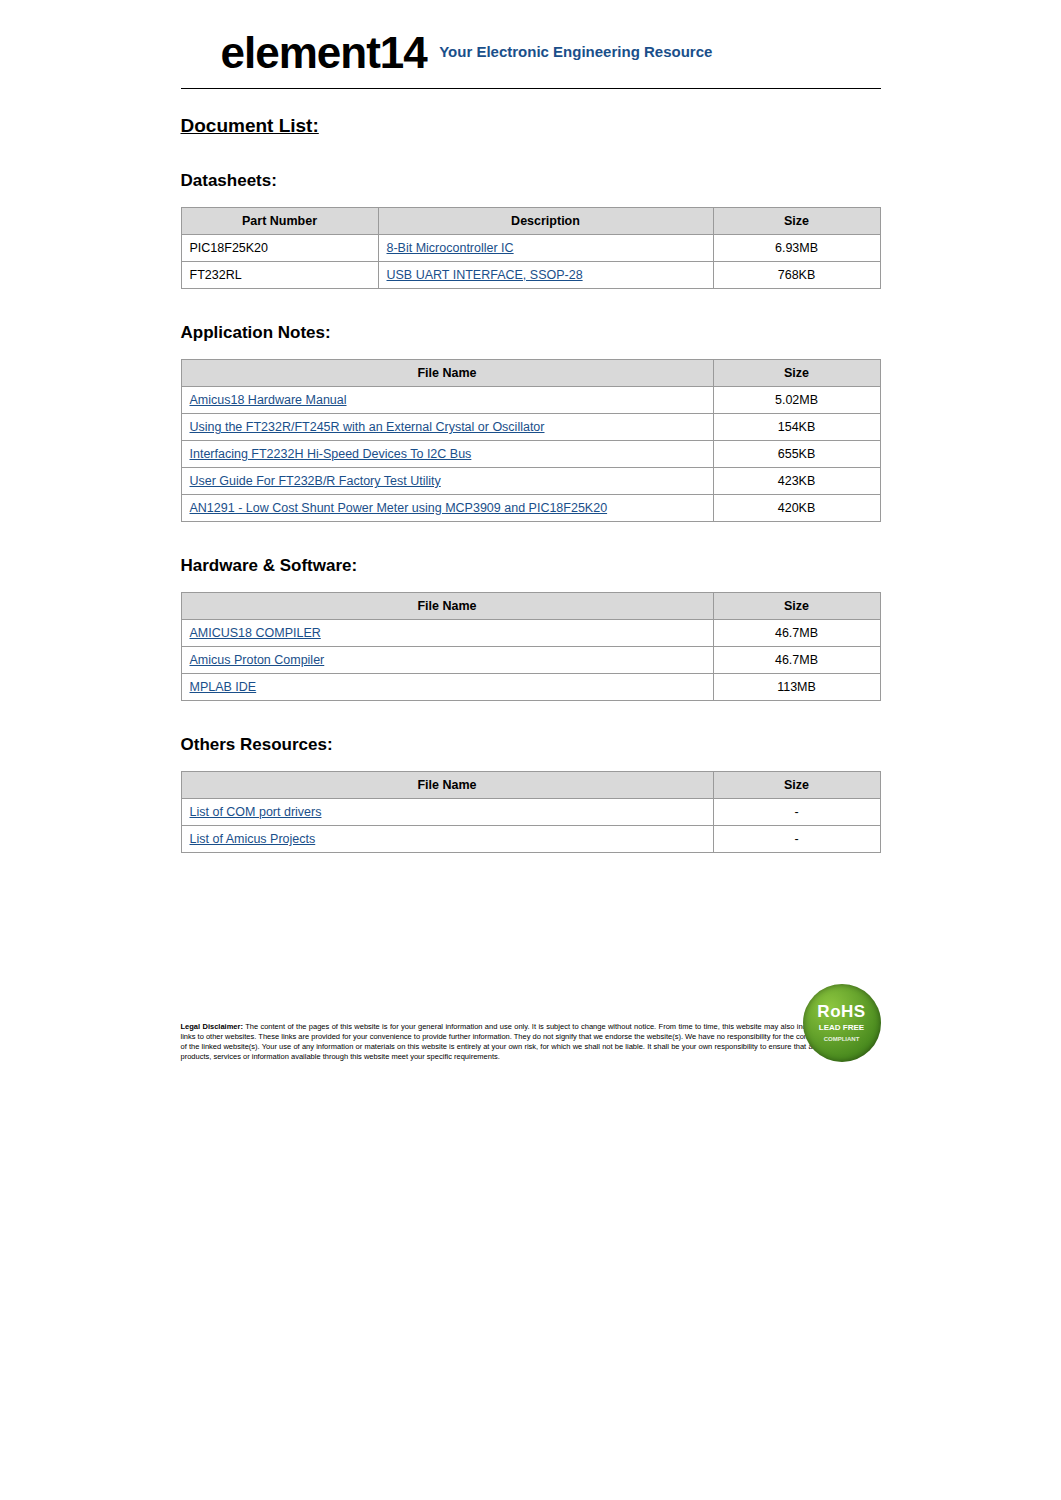element 14 Your Electronic Engineering Resource
Document List:
Datasheets:
| Part Number | Description | Size |
| --- | --- | --- |
| PIC18F25K20 | 8-Bit Microcontroller IC | 6.93MB |
| FT232RL | USB UART INTERFACE, SSOP-28 | 768KB |
Application Notes:
| File Name | Size |
| --- | --- |
| Amicus18 Hardware Manual | 5.02MB |
| Using the FT232R/FT245R with an External Crystal or Oscillator | 154KB |
| Interfacing FT2232H Hi-Speed Devices To I2C Bus | 655KB |
| User Guide For FT232B/R Factory Test Utility | 423KB |
| AN1291 - Low Cost Shunt Power Meter using MCP3909 and PIC18F25K20 | 420KB |
Hardware & Software:
| File Name | Size |
| --- | --- |
| AMICUS18 COMPILER | 46.7MB |
| Amicus Proton Compiler | 46.7MB |
| MPLAB IDE | 113MB |
Others Resources:
| File Name | Size |
| --- | --- |
| List of COM port drivers | - |
| List of Amicus Projects | - |
Legal Disclaimer: The content of the pages of this website is for your general information and use only. It is subject to change without notice. From time to time, this website may also include links to other websites. These links are provided for your convenience to provide further information. They do not signify that we endorse the website(s). We have no responsibility for the content of the linked website(s). Your use of any information or materials on this website is entirely at your own risk, for which we shall not be liable. It shall be your own responsibility to ensure that any products, services or information available through this website meet your specific requirements.
RoHS LEAD FREE COMPLIANT